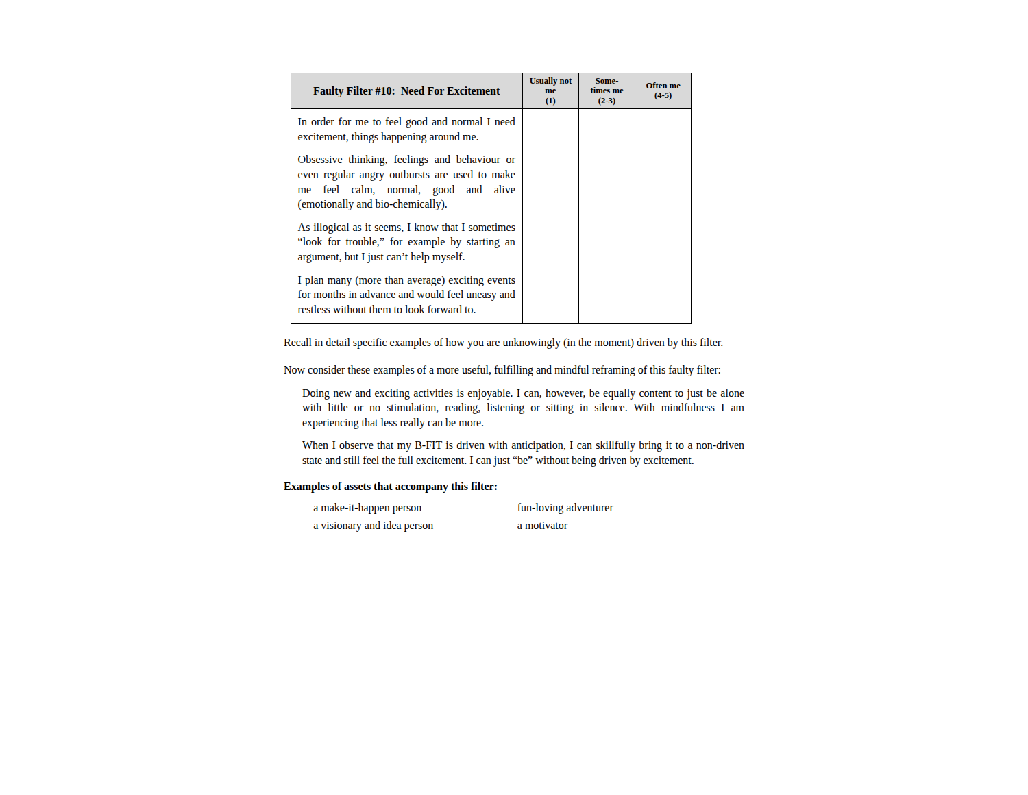| Faulty Filter #10: Need For Excitement | Usually not me (1) | Some- times me (2-3) | Often me (4-5) |
| --- | --- | --- | --- |
| In order for me to feel good and normal I need excitement, things happening around me. Obsessive thinking, feelings and behaviour or even regular angry outbursts are used to make me feel calm, normal, good and alive (emotionally and bio-chemically). As illogical as it seems, I know that I sometimes “look for trouble,” for example by starting an argument, but I just can’t help myself. I plan many (more than average) exciting events for months in advance and would feel uneasy and restless without them to look forward to. | | | |
Recall in detail specific examples of how you are unknowingly (in the moment) driven by this filter.
Now consider these examples of a more useful, fulfilling and mindful reframing of this faulty filter:
Doing new and exciting activities is enjoyable. I can, however, be equally content to just be alone with little or no stimulation, reading, listening or sitting in silence. With mindfulness I am experiencing that less really can be more.
When I observe that my B-FIT is driven with anticipation, I can skillfully bring it to a non-driven state and still feel the full excitement. I can just “be” without being driven by excitement.
Examples of assets that accompany this filter:
| a make-it-happen person | fun-loving adventurer |
| a visionary and idea person | a motivator |